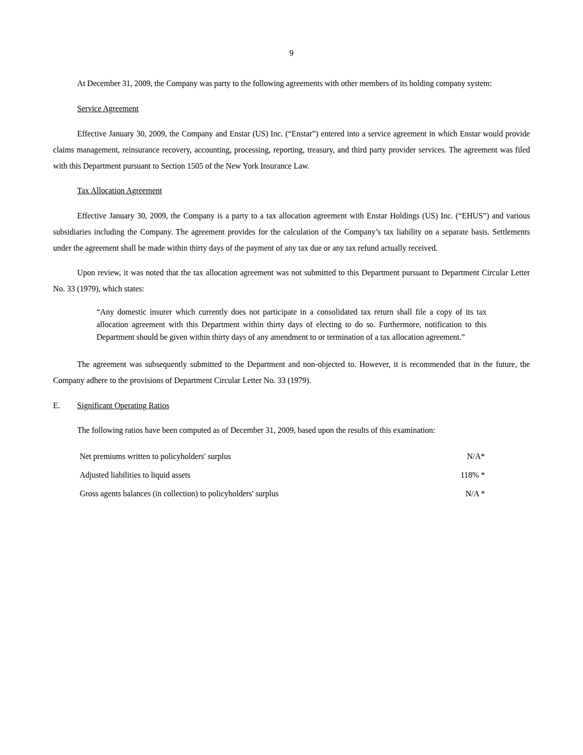9
At December 31, 2009, the Company was party to the following agreements with other members of its holding company system:
Service Agreement
Effective January 30, 2009, the Company and Enstar (US) Inc. (“Enstar”) entered into a service agreement in which Enstar would provide claims management, reinsurance recovery, accounting, processing, reporting, treasury, and third party provider services. The agreement was filed with this Department pursuant to Section 1505 of the New York Insurance Law.
Tax Allocation Agreement
Effective January 30, 2009, the Company is a party to a tax allocation agreement with Enstar Holdings (US) Inc. (“EHUS”) and various subsidiaries including the Company. The agreement provides for the calculation of the Company’s tax liability on a separate basis. Settlements under the agreement shall be made within thirty days of the payment of any tax due or any tax refund actually received.
Upon review, it was noted that the tax allocation agreement was not submitted to this Department pursuant to Department Circular Letter No. 33 (1979), which states:
“Any domestic insurer which currently does not participate in a consolidated tax return shall file a copy of its tax allocation agreement with this Department within thirty days of electing to do so. Furthermore, notification to this Department should be given within thirty days of any amendment to or termination of a tax allocation agreement.”
The agreement was subsequently submitted to the Department and non-objected to. However, it is recommended that in the future, the Company adhere to the provisions of Department Circular Letter No. 33 (1979).
E. Significant Operating Ratios
The following ratios have been computed as of December 31, 2009, based upon the results of this examination:
| Net premiums written to policyholders' surplus | N/A* |
| Adjusted liabilities to liquid assets | 118% * |
| Gross agents balances (in collection) to policyholders' surplus | N/A * |